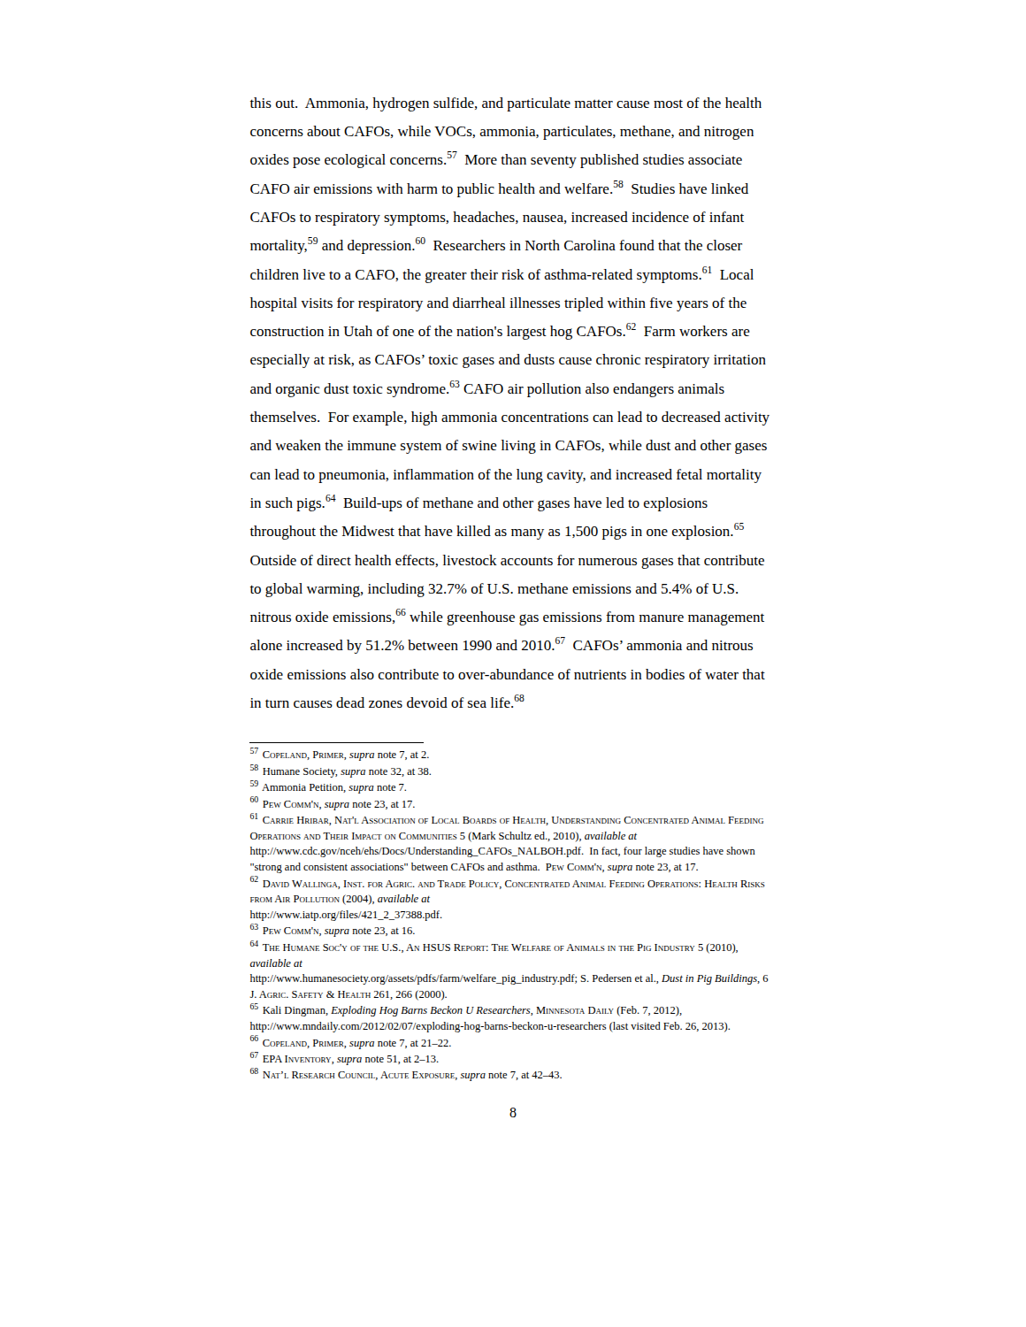this out. Ammonia, hydrogen sulfide, and particulate matter cause most of the health concerns about CAFOs, while VOCs, ammonia, particulates, methane, and nitrogen oxides pose ecological concerns.57 More than seventy published studies associate CAFO air emissions with harm to public health and welfare.58 Studies have linked CAFOs to respiratory symptoms, headaches, nausea, increased incidence of infant mortality,59 and depression.60 Researchers in North Carolina found that the closer children live to a CAFO, the greater their risk of asthma-related symptoms.61 Local hospital visits for respiratory and diarrheal illnesses tripled within five years of the construction in Utah of one of the nation's largest hog CAFOs.62 Farm workers are especially at risk, as CAFOs’ toxic gases and dusts cause chronic respiratory irritation and organic dust toxic syndrome.63 CAFO air pollution also endangers animals themselves. For example, high ammonia concentrations can lead to decreased activity and weaken the immune system of swine living in CAFOs, while dust and other gases can lead to pneumonia, inflammation of the lung cavity, and increased fetal mortality in such pigs.64 Build-ups of methane and other gases have led to explosions throughout the Midwest that have killed as many as 1,500 pigs in one explosion.65 Outside of direct health effects, livestock accounts for numerous gases that contribute to global warming, including 32.7% of U.S. methane emissions and 5.4% of U.S. nitrous oxide emissions,66 while greenhouse gas emissions from manure management alone increased by 51.2% between 1990 and 2010.67 CAFOs’ ammonia and nitrous oxide emissions also contribute to over-abundance of nutrients in bodies of water that in turn causes dead zones devoid of sea life.68
57 Copeland, Primer, supra note 7, at 2.
58 Humane Society, supra note 32, at 38.
59 Ammonia Petition, supra note 7.
60 Pew Comm'n, supra note 23, at 17.
61 Carrie Hribar, Nat'l Association of Local Boards of Health, Understanding Concentrated Animal Feeding Operations and Their Impact on Communities 5 (Mark Schultz ed., 2010), available at
http://www.cdc.gov/nceh/ehs/Docs/Understanding_CAFOs_NALBOH.pdf. In fact, four large studies have shown "strong and consistent associations" between CAFOs and asthma. Pew Comm'n, supra note 23, at 17.
62 David Wallinga, Inst. for Agric. and Trade Policy, Concentrated Animal Feeding Operations: Health Risks from Air Pollution (2004), available at
http://www.iatp.org/files/421_2_37388.pdf.
63 Pew Comm'n, supra note 23, at 16.
64 The Humane Soc'y of the U.S., An HSUS Report: The Welfare of Animals in the Pig Industry 5 (2010), available at
http://www.humanesociety.org/assets/pdfs/farm/welfare_pig_industry.pdf; S. Pedersen et al., Dust in Pig Buildings, 6 J. Agric. Safety & Health 261, 266 (2000).
65 Kali Dingman, Exploding Hog Barns Beckon U Researchers, Minnesota Daily (Feb. 7, 2012), http://www.mndaily.com/2012/02/07/exploding-hog-barns-beckon-u-researchers (last visited Feb. 26, 2013).
66 Copeland, Primer, supra note 7, at 21–22.
67 EPA Inventory, supra note 51, at 2–13.
68 Nat’l Research Council, Acute Exposure, supra note 7, at 42–43.
8